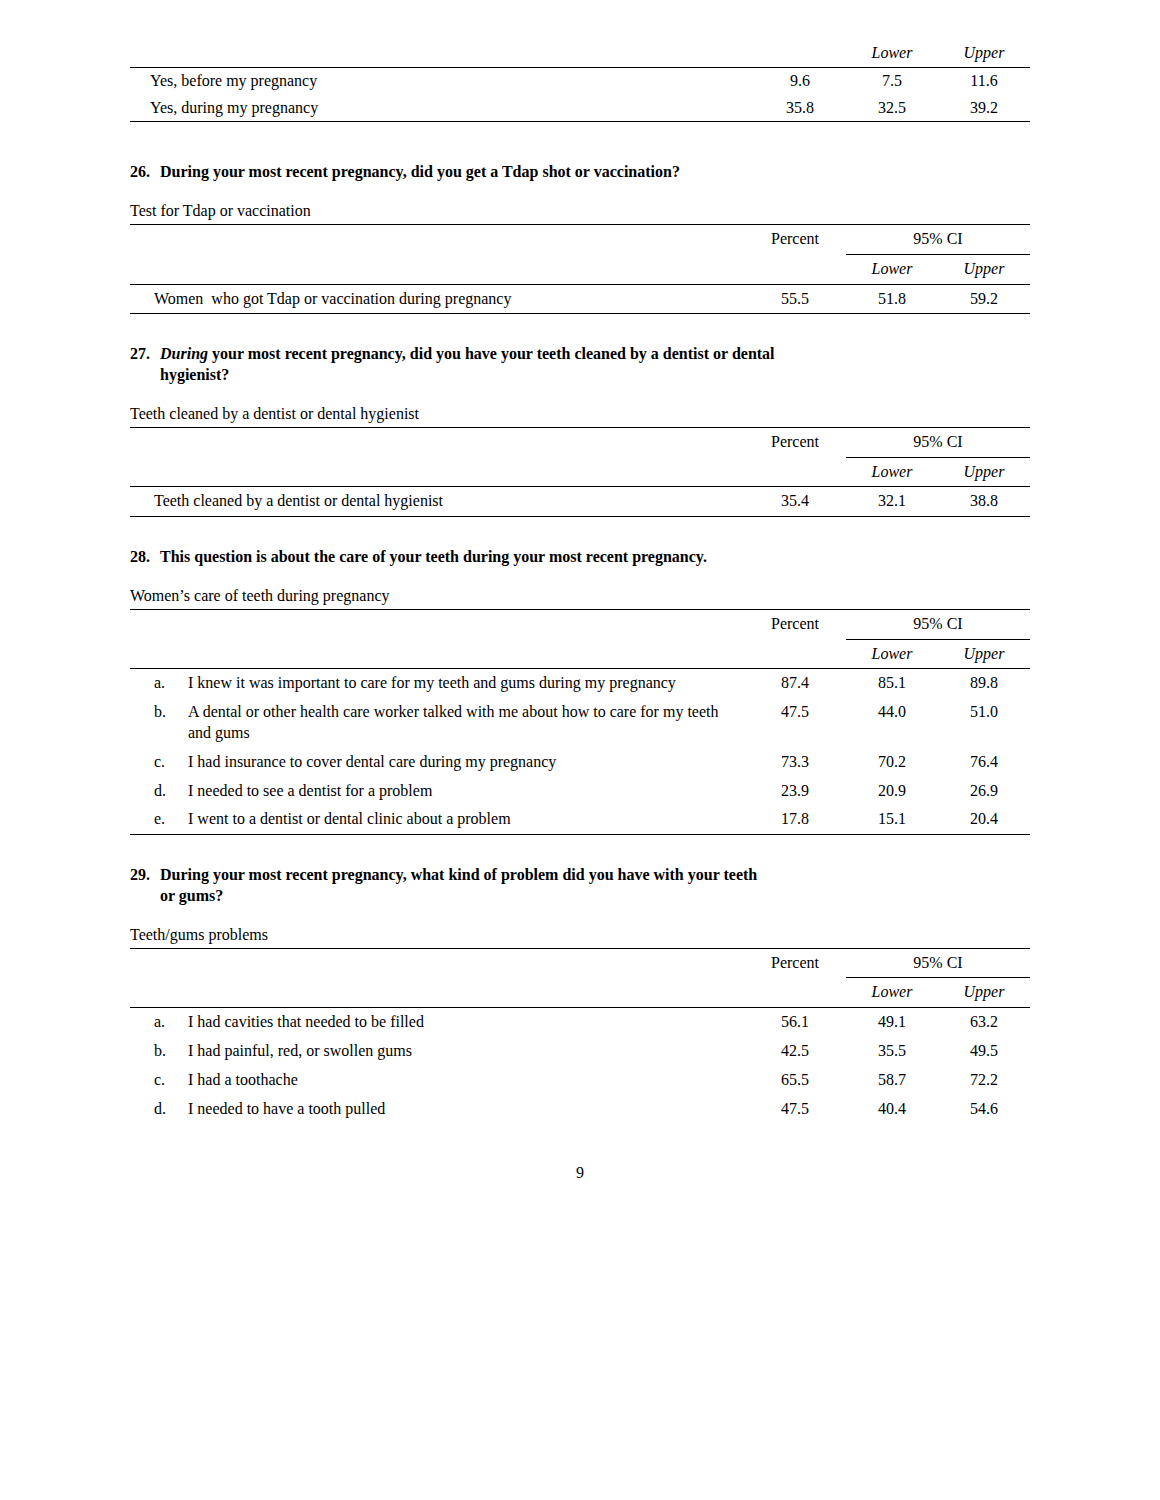| | | Lower | Upper |
| Yes, before my pregnancy | 9.6 | 7.5 | 11.6 |
| Yes, during my pregnancy | 35.8 | 32.5 | 39.2 |
26. During your most recent pregnancy, did you get a Tdap shot or vaccination?
Test for Tdap or vaccination
| | Percent | 95% CI |
| | | Lower | Upper |
| Women who got Tdap or vaccination during pregnancy | 55.5 | 51.8 | 59.2 |
27. During your most recent pregnancy, did you have your teeth cleaned by a dentist or dentalhygienist?
Teeth cleaned by a dentist or dental hygienist
| | Percent | 95% CI |
| | | Lower | Upper |
| Teeth cleaned by a dentist or dental hygienist | 35.4 | 32.1 | 38.8 |
28. This question is about the care of your teeth during your most recent pregnancy.
Women’s care of teeth during pregnancy
| | Percent | 95% CI |
| | | Lower | Upper |
| a. | I knew it was important to care for my teeth and gums during my pregnancy | 87.4 | 85.1 | 89.8 |
| b. | A dental or other health care worker talked with me about how to care for my teeth and gums | 47.5 | 44.0 | 51.0 |
| c. | I had insurance to cover dental care during my pregnancy | 73.3 | 70.2 | 76.4 |
| d. | I needed to see a dentist for a problem | 23.9 | 20.9 | 26.9 |
| e. | I went to a dentist or dental clinic about a problem | 17.8 | 15.1 | 20.4 |
29. During your most recent pregnancy, what kind of problem did you have with your teethor gums?
Teeth/gums problems
| | Percent | 95% CI |
| | | Lower | Upper |
| a. | I had cavities that needed to be filled | 56.1 | 49.1 | 63.2 |
| b. | I had painful, red, or swollen gums | 42.5 | 35.5 | 49.5 |
| c. | I had a toothache | 65.5 | 58.7 | 72.2 |
| d. | I needed to have a tooth pulled | 47.5 | 40.4 | 54.6 |
9